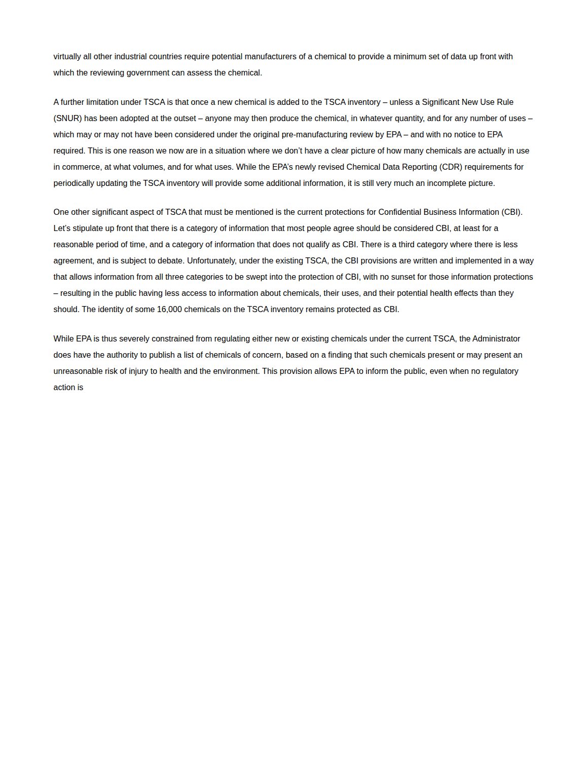virtually all other industrial countries require potential manufacturers of a chemical to provide a minimum set of data up front with which the reviewing government can assess the chemical.
A further limitation under TSCA is that once a new chemical is added to the TSCA inventory – unless a Significant New Use Rule (SNUR) has been adopted at the outset – anyone may then produce the chemical, in whatever quantity, and for any number of uses – which may or may not have been considered under the original pre-manufacturing review by EPA – and with no notice to EPA required. This is one reason we now are in a situation where we don’t have a clear picture of how many chemicals are actually in use in commerce, at what volumes, and for what uses. While the EPA’s newly revised Chemical Data Reporting (CDR) requirements for periodically updating the TSCA inventory will provide some additional information, it is still very much an incomplete picture.
One other significant aspect of TSCA that must be mentioned is the current protections for Confidential Business Information (CBI). Let’s stipulate up front that there is a category of information that most people agree should be considered CBI, at least for a reasonable period of time, and a category of information that does not qualify as CBI. There is a third category where there is less agreement, and is subject to debate. Unfortunately, under the existing TSCA, the CBI provisions are written and implemented in a way that allows information from all three categories to be swept into the protection of CBI, with no sunset for those information protections – resulting in the public having less access to information about chemicals, their uses, and their potential health effects than they should. The identity of some 16,000 chemicals on the TSCA inventory remains protected as CBI.
While EPA is thus severely constrained from regulating either new or existing chemicals under the current TSCA, the Administrator does have the authority to publish a list of chemicals of concern, based on a finding that such chemicals present or may present an unreasonable risk of injury to health and the environment. This provision allows EPA to inform the public, even when no regulatory action is